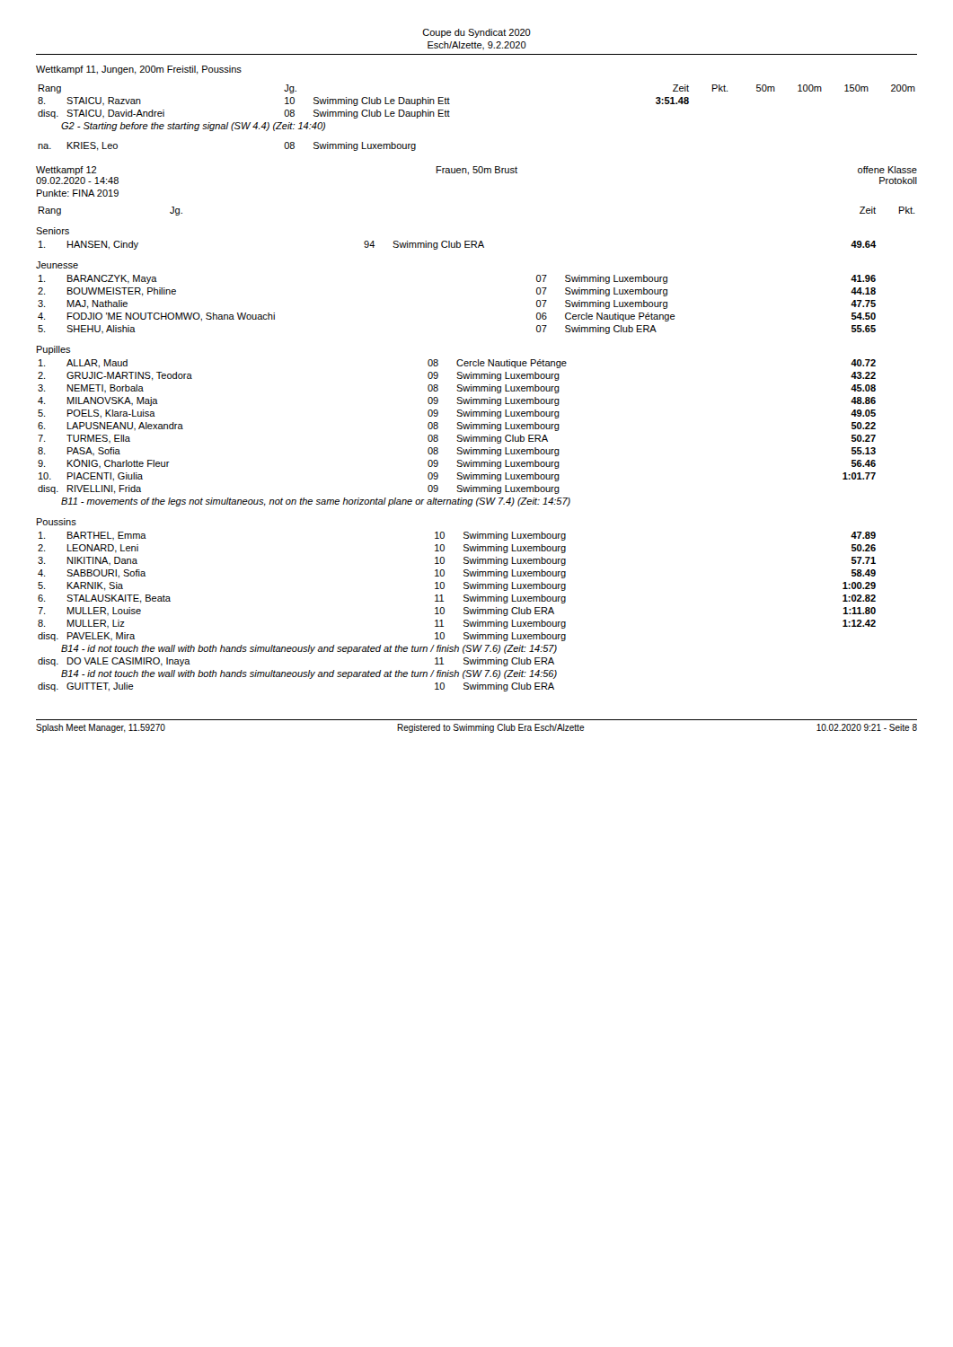Coupe du Syndicat 2020
Esch/Alzette, 9.2.2020
Wettkampf 11, Jungen, 200m Freistil, Poussins
| Rang | | Jg. | | Zeit | Pkt. | 50m | 100m | 150m | 200m |
| 8. | STAICU, Razvan | 10 | Swimming Club Le Dauphin Ett | 3:51.48 | | | | | |
| disq. | STAICU, David-Andrei | 08 | Swimming Club Le Dauphin Ett | | | | | | |
| G2 - Starting before the starting signal (SW 4.4) (Zeit: 14:40) |
| na. | KRIES, Leo | 08 | Swimming Luxembourg | | | | | | |
Wettkampf 12
09.02.2020 - 14:48
Frauen, 50m Brust
offene Klasse
Protokoll
Punkte: FINA 2019
| Rang | | Jg. | | Zeit | Pkt. |
Seniors
| 1. | HANSEN, Cindy | 94 | Swimming Club ERA | 49.64 | |
Jeunesse
| 1. | BARANCZYK, Maya | 07 | Swimming Luxembourg | 41.96 | |
| 2. | BOUWMEISTER, Philine | 07 | Swimming Luxembourg | 44.18 | |
| 3. | MAJ, Nathalie | 07 | Swimming Luxembourg | 47.75 | |
| 4. | FODJIO 'ME NOUTCHOMWO, Shana Wouachi | 06 | Cercle Nautique Pétange | 54.50 | |
| 5. | SHEHU, Alishia | 07 | Swimming Club ERA | 55.65 | |
Pupilles
| 1. | ALLAR, Maud | 08 | Cercle Nautique Pétange | 40.72 | |
| 2. | GRUJIC-MARTINS, Teodora | 09 | Swimming Luxembourg | 43.22 | |
| 3. | NEMETI, Borbala | 08 | Swimming Luxembourg | 45.08 | |
| 4. | MILANOVSKA, Maja | 09 | Swimming Luxembourg | 48.86 | |
| 5. | POELS, Klara-Luisa | 09 | Swimming Luxembourg | 49.05 | |
| 6. | LAPUSNEANU, Alexandra | 08 | Swimming Luxembourg | 50.22 | |
| 7. | TURMES, Ella | 08 | Swimming Club ERA | 50.27 | |
| 8. | PASA, Sofia | 08 | Swimming Luxembourg | 55.13 | |
| 9. | KÖNIG, Charlotte Fleur | 09 | Swimming Luxembourg | 56.46 | |
| 10. | PIACENTI, Giulia | 09 | Swimming Luxembourg | 1:01.77 | |
| disq. | RIVELLINI, Frida | 09 | Swimming Luxembourg | | |
| B11 - movements of the legs not simultaneous, not on the same horizontal plane or alternating (SW 7.4) (Zeit: 14:57) |
Poussins
| 1. | BARTHEL, Emma | 10 | Swimming Luxembourg | 47.89 | |
| 2. | LEONARD, Leni | 10 | Swimming Luxembourg | 50.26 | |
| 3. | NIKITINA, Dana | 10 | Swimming Luxembourg | 57.71 | |
| 4. | SABBOURI, Sofia | 10 | Swimming Luxembourg | 58.49 | |
| 5. | KARNIK, Sia | 10 | Swimming Luxembourg | 1:00.29 | |
| 6. | STALAUSKAITE, Beata | 11 | Swimming Luxembourg | 1:02.82 | |
| 7. | MULLER, Louise | 10 | Swimming Club ERA | 1:11.80 | |
| 8. | MULLER, Liz | 11 | Swimming Luxembourg | 1:12.42 | |
| disq. | PAVELEK, Mira | 10 | Swimming Luxembourg | | |
| B14 - id not touch the wall with both hands simultaneously and separated at the turn / finish (SW 7.6) (Zeit: 14:57) |
| disq. | DO VALE CASIMIRO, Inaya | 11 | Swimming Club ERA | | |
| B14 - id not touch the wall with both hands simultaneously and separated at the turn / finish (SW 7.6) (Zeit: 14:56) |
| disq. | GUITTET, Julie | 10 | Swimming Club ERA | | |
Splash Meet Manager, 11.59270
Registered to Swimming Club Era Esch/Alzette
10.02.2020 9:21 - Seite 8